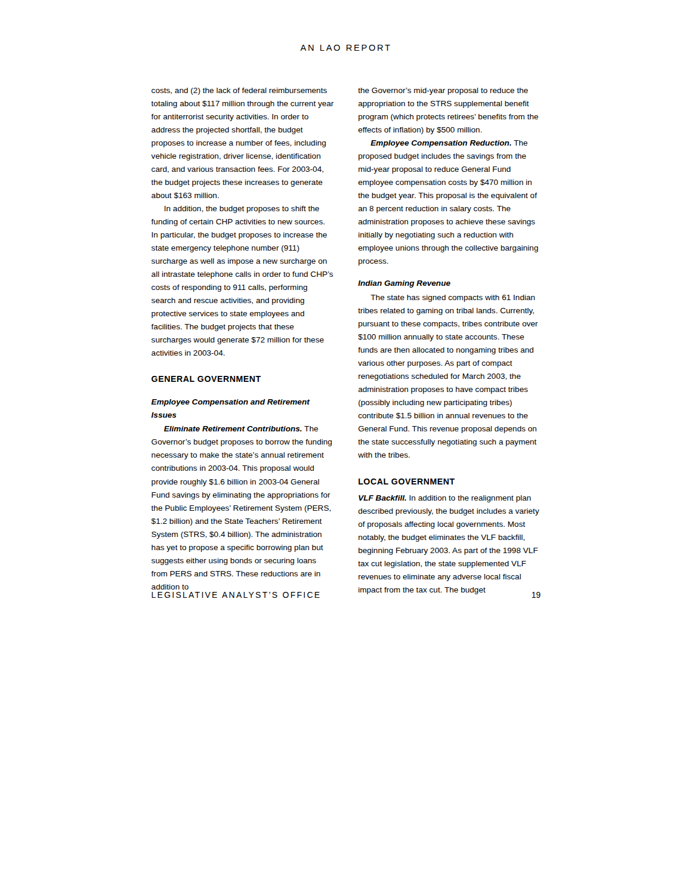AN LAO REPORT
costs, and (2) the lack of federal reimbursements totaling about $117 million through the current year for antiterrorist security activities. In order to address the projected shortfall, the budget proposes to increase a number of fees, including vehicle registration, driver license, identification card, and various transaction fees. For 2003-04, the budget projects these increases to generate about $163 million.
In addition, the budget proposes to shift the funding of certain CHP activities to new sources. In particular, the budget proposes to increase the state emergency telephone number (911) surcharge as well as impose a new surcharge on all intrastate telephone calls in order to fund CHP’s costs of responding to 911 calls, performing search and rescue activities, and providing protective services to state employees and facilities. The budget projects that these surcharges would generate $72 million for these activities in 2003-04.
GENERAL GOVERNMENT
Employee Compensation and Retirement Issues
Eliminate Retirement Contributions. The Governor’s budget proposes to borrow the funding necessary to make the state’s annual retirement contributions in 2003-04. This proposal would provide roughly $1.6 billion in 2003-04 General Fund savings by eliminating the appropriations for the Public Employees’ Retirement System (PERS, $1.2 billion) and the State Teachers’ Retirement System (STRS, $0.4 billion). The administration has yet to propose a specific borrowing plan but suggests either using bonds or securing loans from PERS and STRS. These reductions are in addition to
the Governor’s mid-year proposal to reduce the appropriation to the STRS supplemental benefit program (which protects retirees’ benefits from the effects of inflation) by $500 million.
Employee Compensation Reduction. The proposed budget includes the savings from the mid-year proposal to reduce General Fund employee compensation costs by $470 million in the budget year. This proposal is the equivalent of an 8 percent reduction in salary costs. The administration proposes to achieve these savings initially by negotiating such a reduction with employee unions through the collective bargaining process.
Indian Gaming Revenue
The state has signed compacts with 61 Indian tribes related to gaming on tribal lands. Currently, pursuant to these compacts, tribes contribute over $100 million annually to state accounts. These funds are then allocated to nongaming tribes and various other purposes. As part of compact renegotiations scheduled for March 2003, the administration proposes to have compact tribes (possibly including new participating tribes) contribute $1.5 billion in annual revenues to the General Fund. This revenue proposal depends on the state successfully negotiating such a payment with the tribes.
LOCAL GOVERNMENT
VLF Backfill. In addition to the realignment plan described previously, the budget includes a variety of proposals affecting local governments. Most notably, the budget eliminates the VLF backfill, beginning February 2003. As part of the 1998 VLF tax cut legislation, the state supplemented VLF revenues to eliminate any adverse local fiscal impact from the tax cut. The budget
LEGISLATIVE ANALYST’S OFFICE 19